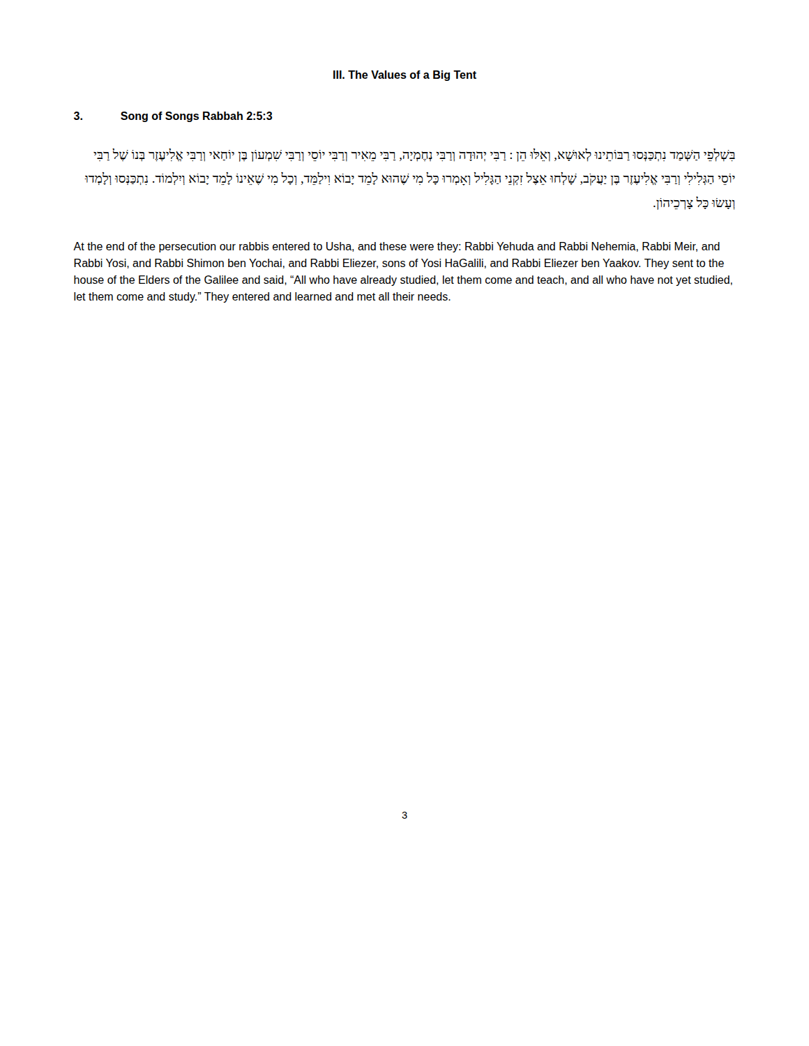III. The Values of a Big Tent
3. Song of Songs Rabbah 2:5:3
בִּשְׁלְפֵי הַשְּׁמַד נִתְכַּנְּסוּ רַבּוֹתֵינוּ לְאוּשָׁא, וְאֵלּוּ הֵן : רַבִּי יְהוּדָה וְרַבִּי נְחֶמְיָה, רַבִּי מֵאִיר וְרַבִּי יוֹסֵי וְרַבִּי שִׁמְעוֹן בֶּן יוֹחַאי וְרַבִּי אֱלִיעֶזֶר בְּנוֹ שֶׁל רַבִּי יוֹסֵי הַגְּלִילִי וְרַבִּי אֱלִיעֶזֶר בֶּן יַעֲקֹב, שָׁלְחוּ אֵצֶל זִקְנֵי הַגָּלִיל וְאָמְרוּ כָּל מִי שֶׁהוּא לָמֵד יָבוֹא וִילַמֵּד, וְכָל מִי שֶׁאֵינוֹ לָמֵד יָבוֹא וְיִלְמוֹד. נִתְכַּנְּסוּ וְלָמְדוּ וְעָשׂוּ כָּל צָרְכֵיהוֹן.
At the end of the persecution our rabbis entered to Usha, and these were they: Rabbi Yehuda and Rabbi Nehemia, Rabbi Meir, and Rabbi Yosi, and Rabbi Shimon ben Yochai, and Rabbi Eliezer, sons of Yosi HaGalili, and Rabbi Eliezer ben Yaakov. They sent to the house of the Elders of the Galilee and said, “All who have already studied, let them come and teach, and all who have not yet studied, let them come and study.” They entered and learned and met all their needs.
3